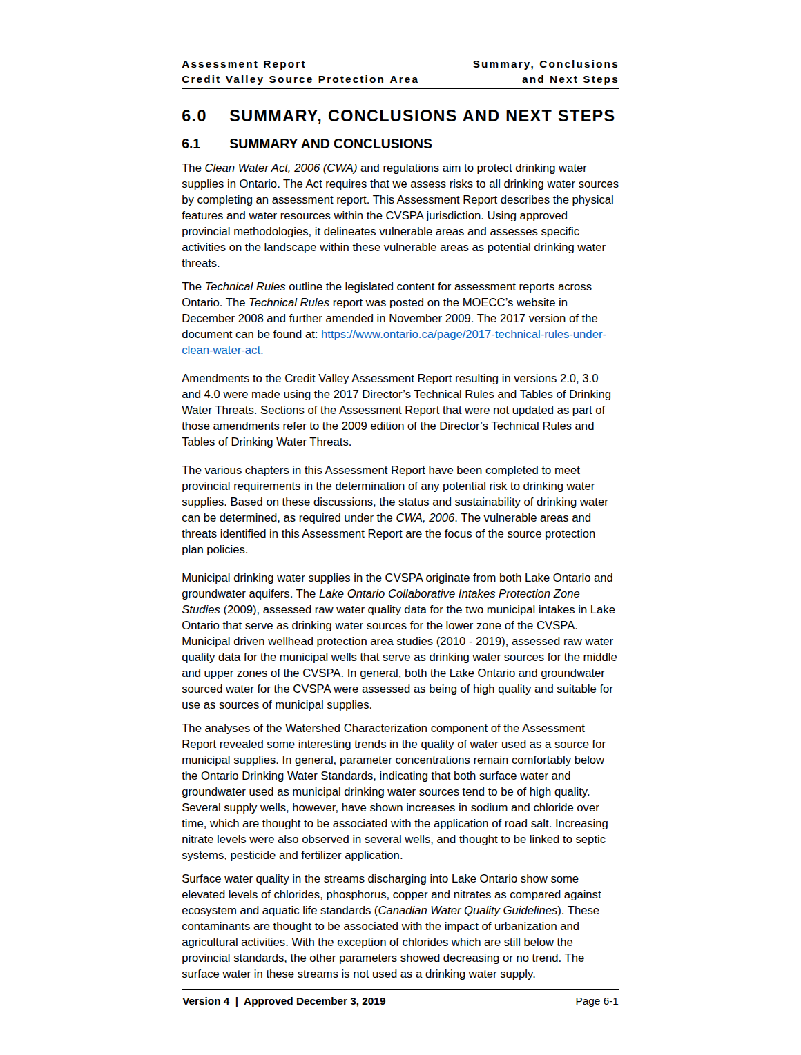| Assessment Report | Summary, Conclusions |
| Credit Valley Source Protection Area | and Next Steps |
6.0 SUMMARY, CONCLUSIONS AND NEXT STEPS
6.1 SUMMARY AND CONCLUSIONS
The Clean Water Act, 2006 (CWA) and regulations aim to protect drinking water supplies in Ontario. The Act requires that we assess risks to all drinking water sources by completing an assessment report. This Assessment Report describes the physical features and water resources within the CVSPA jurisdiction. Using approved provincial methodologies, it delineates vulnerable areas and assesses specific activities on the landscape within these vulnerable areas as potential drinking water threats.
The Technical Rules outline the legislated content for assessment reports across Ontario. The Technical Rules report was posted on the MOECC’s website in December 2008 and further amended in November 2009. The 2017 version of the document can be found at: https://www.ontario.ca/page/2017-technical-rules-under-clean-water-act.
Amendments to the Credit Valley Assessment Report resulting in versions 2.0, 3.0 and 4.0 were made using the 2017 Director’s Technical Rules and Tables of Drinking Water Threats. Sections of the Assessment Report that were not updated as part of those amendments refer to the 2009 edition of the Director’s Technical Rules and Tables of Drinking Water Threats.
The various chapters in this Assessment Report have been completed to meet provincial requirements in the determination of any potential risk to drinking water supplies. Based on these discussions, the status and sustainability of drinking water can be determined, as required under the CWA, 2006. The vulnerable areas and threats identified in this Assessment Report are the focus of the source protection plan policies.
Municipal drinking water supplies in the CVSPA originate from both Lake Ontario and groundwater aquifers. The Lake Ontario Collaborative Intakes Protection Zone Studies (2009), assessed raw water quality data for the two municipal intakes in Lake Ontario that serve as drinking water sources for the lower zone of the CVSPA. Municipal driven wellhead protection area studies (2010 - 2019), assessed raw water quality data for the municipal wells that serve as drinking water sources for the middle and upper zones of the CVSPA. In general, both the Lake Ontario and groundwater sourced water for the CVSPA were assessed as being of high quality and suitable for use as sources of municipal supplies.
The analyses of the Watershed Characterization component of the Assessment Report revealed some interesting trends in the quality of water used as a source for municipal supplies. In general, parameter concentrations remain comfortably below the Ontario Drinking Water Standards, indicating that both surface water and groundwater used as municipal drinking water sources tend to be of high quality. Several supply wells, however, have shown increases in sodium and chloride over time, which are thought to be associated with the application of road salt. Increasing nitrate levels were also observed in several wells, and thought to be linked to septic systems, pesticide and fertilizer application.
Surface water quality in the streams discharging into Lake Ontario show some elevated levels of chlorides, phosphorus, copper and nitrates as compared against ecosystem and aquatic life standards (Canadian Water Quality Guidelines). These contaminants are thought to be associated with the impact of urbanization and agricultural activities. With the exception of chlorides which are still below the provincial standards, the other parameters showed decreasing or no trend. The surface water in these streams is not used as a drinking water supply.
| Version 4 / Approved December 3, 2019 | Page 6-1 |